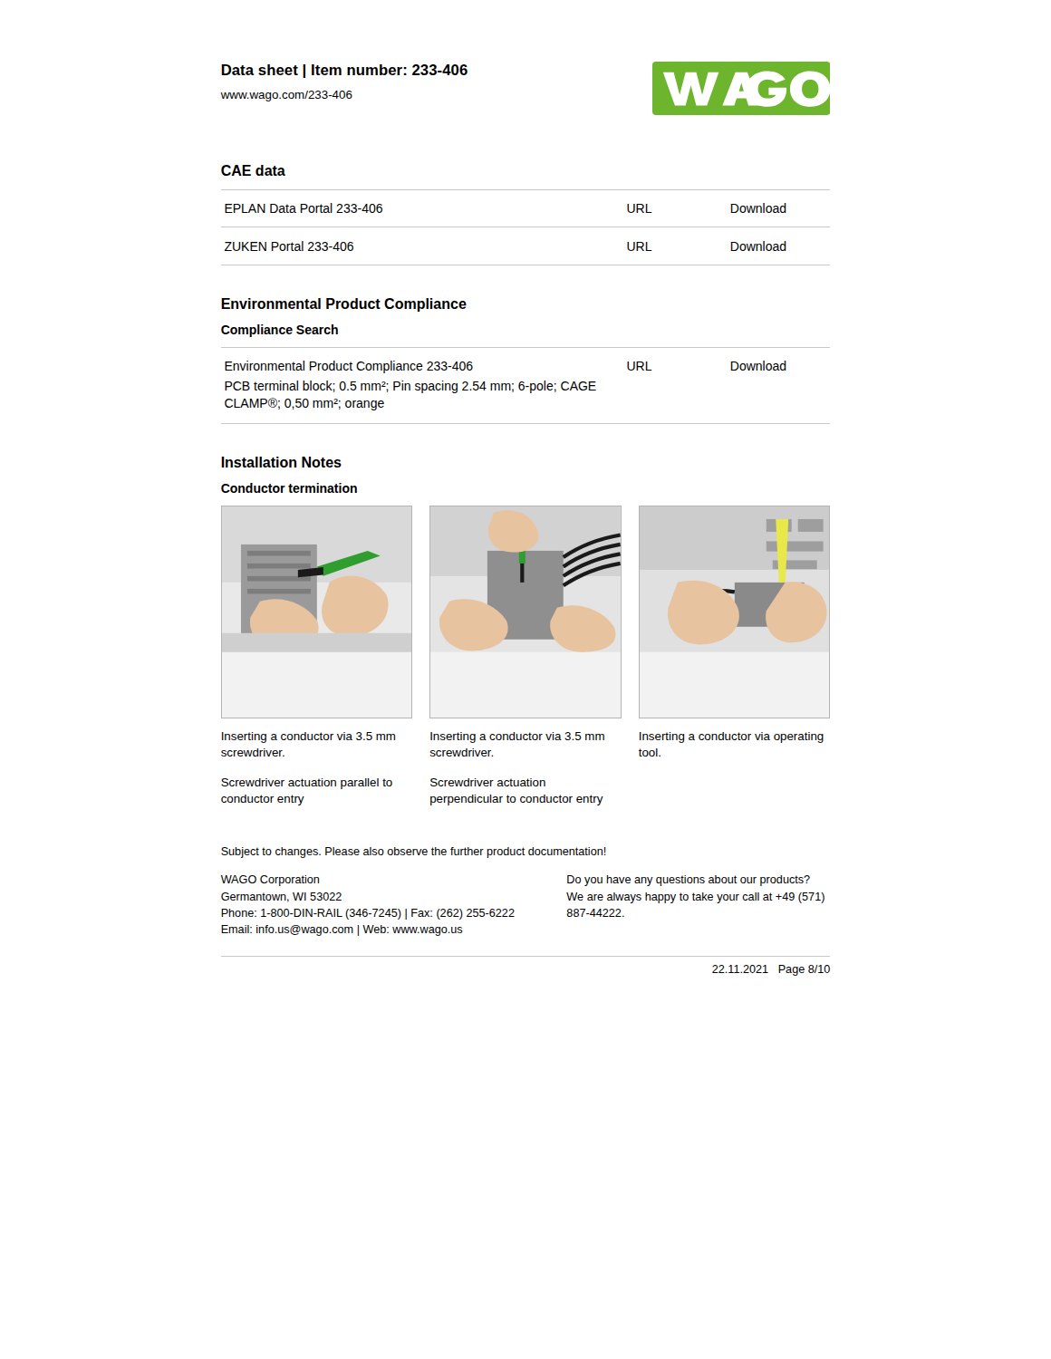Data sheet | Item number: 233-406
www.wago.com/233-406
CAE data
| EPLAN Data Portal 233-406 | URL | Download |
| ZUKEN Portal 233-406 | URL | Download |
Environmental Product Compliance
Compliance Search
| Environmental Product Compliance 233-406 PCB terminal block; 0.5 mm²; Pin spacing 2.54 mm; 6-pole; CAGE CLAMP®; 0,50 mm²; orange | URL | Download |
Installation Notes
Conductor termination
Inserting a conductor via 3.5 mm screwdriver.
Screwdriver actuation parallel to conductor entry
Inserting a conductor via 3.5 mm screwdriver.
Screwdriver actuation perpendicular to conductor entry
Inserting a conductor via operating tool.
Subject to changes. Please also observe the further product documentation!
WAGO Corporation
Germantown, WI 53022
Phone: 1-800-DIN-RAIL (346-7245) | Fax: (262) 255-6222
Email: info.us@wago.com | Web: www.wago.us
Do you have any questions about our products?
We are always happy to take your call at +49 (571) 887-44222.
22.11.2021 Page 8/10